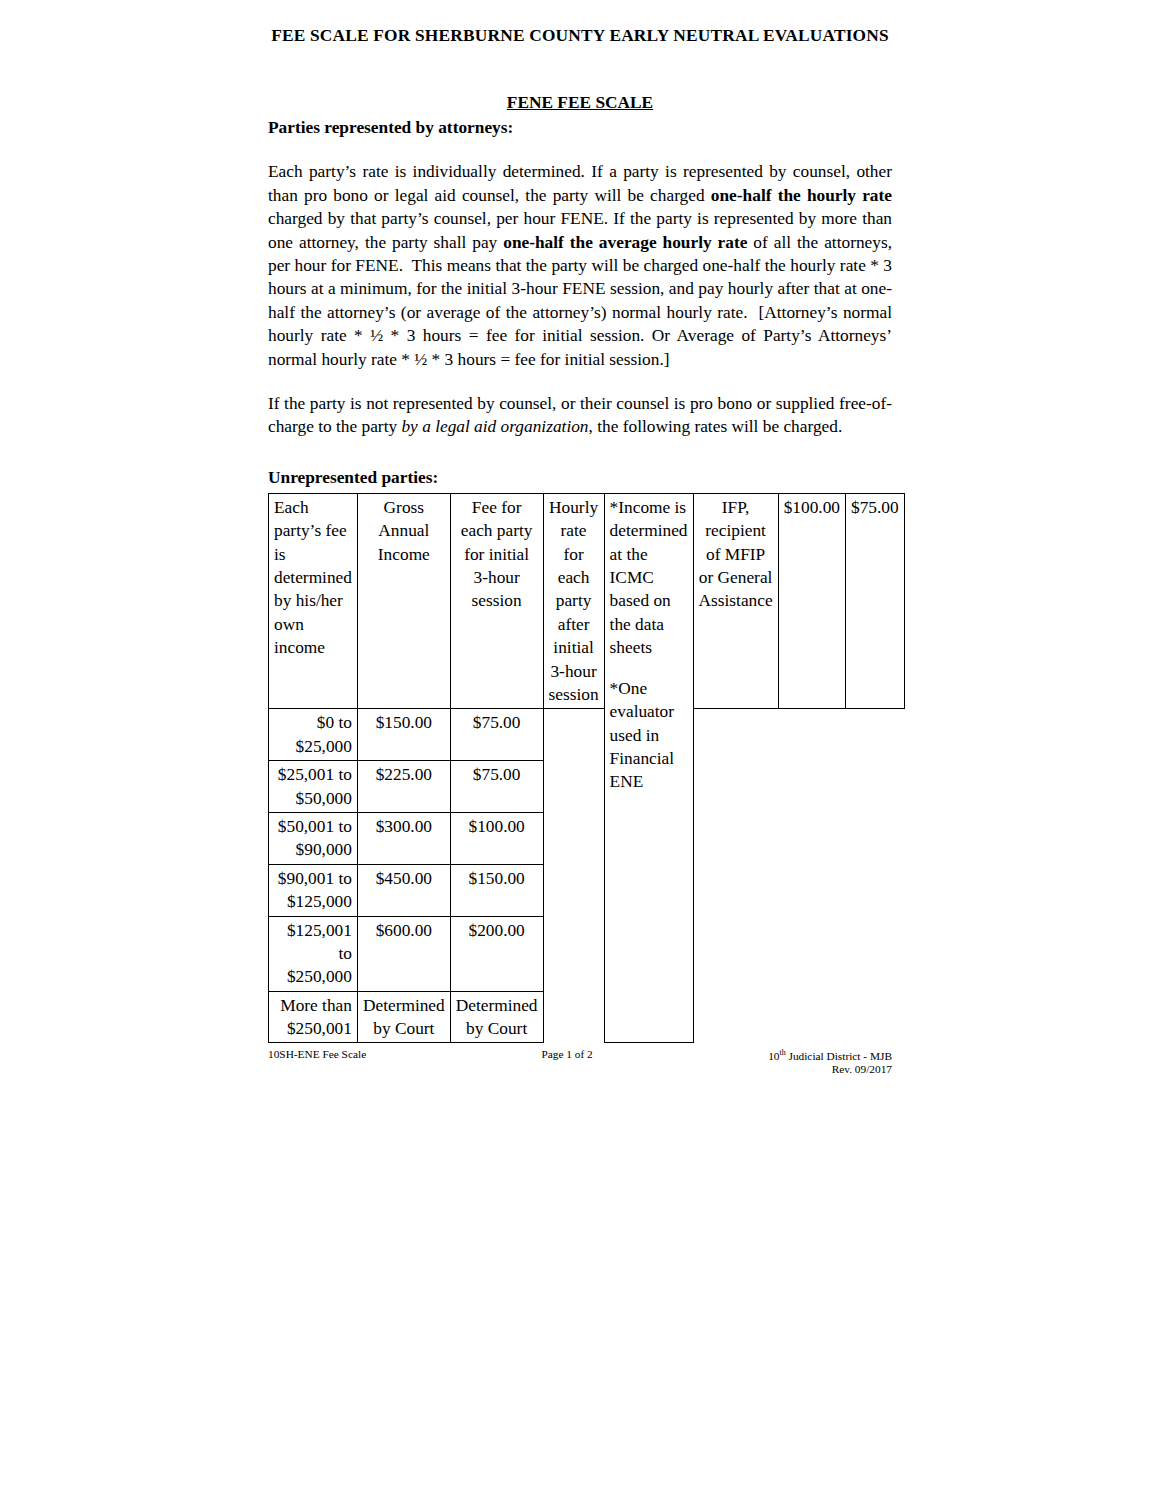FEE SCALE FOR SHERBURNE COUNTY EARLY NEUTRAL EVALUATIONS
FENE FEE SCALE
Parties represented by attorneys:
Each party’s rate is individually determined. If a party is represented by counsel, other than pro bono or legal aid counsel, the party will be charged one-half the hourly rate charged by that party’s counsel, per hour FENE. If the party is represented by more than one attorney, the party shall pay one-half the average hourly rate of all the attorneys, per hour for FENE. This means that the party will be charged one-half the hourly rate * 3 hours at a minimum, for the initial 3-hour FENE session, and pay hourly after that at one-half the attorney’s (or average of the attorney’s) normal hourly rate. [Attorney’s normal hourly rate * ½ * 3 hours = fee for initial session. Or Average of Party’s Attorneys’ normal hourly rate * ½ * 3 hours = fee for initial session.]
If the party is not represented by counsel, or their counsel is pro bono or supplied free-of-charge to the party by a legal aid organization, the following rates will be charged.
Unrepresented parties:
| Each party’s fee is determined by his/her own income | Gross Annual Income | Fee for each party for initial 3-hour session | Hourly rate for each party after initial 3-hour session |
| *Income is determined at the ICMC based on the data sheets *One evaluator used in Financial ENE | IFP, recipient of MFIP or General Assistance | $100.00 | $75.00 |
| $0 to $25,000 | $150.00 | $75.00 |
| $25,001 to $50,000 | $225.00 | $75.00 |
| $50,001 to $90,000 | $300.00 | $100.00 |
| $90,001 to $125,000 | $450.00 | $150.00 |
| $125,001 to $250,000 | $600.00 | $200.00 |
| More than $250,001 | Determined by Court | Determined by Court |
10SH-ENE Fee Scale
10th Judicial District - MJB
Rev. 09/2017
Page 1 of 2